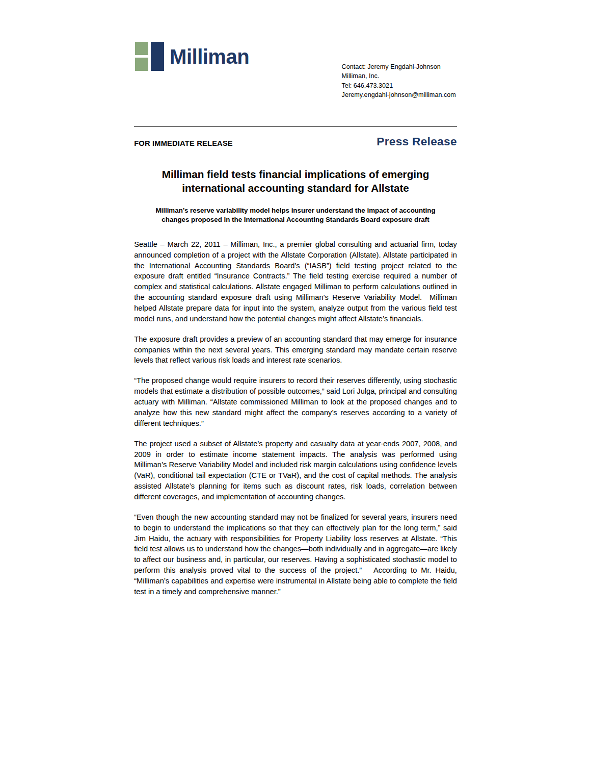Milliman
Contact: Jeremy Engdahl-Johnson
Milliman, Inc.
Tel: 646.473.3021
Jeremy.engdahl-johnson@milliman.com
FOR IMMEDIATE RELEASE
Press Release
Milliman field tests financial implications of emerging international accounting standard for Allstate
Milliman’s reserve variability model helps insurer understand the impact of accounting changes proposed in the International Accounting Standards Board exposure draft
Seattle – March 22, 2011 – Milliman, Inc., a premier global consulting and actuarial firm, today announced completion of a project with the Allstate Corporation (Allstate). Allstate participated in the International Accounting Standards Board’s (“IASB”) field testing project related to the exposure draft entitled “Insurance Contracts.” The field testing exercise required a number of complex and statistical calculations. Allstate engaged Milliman to perform calculations outlined in the accounting standard exposure draft using Milliman’s Reserve Variability Model. Milliman helped Allstate prepare data for input into the system, analyze output from the various field test model runs, and understand how the potential changes might affect Allstate’s financials.
The exposure draft provides a preview of an accounting standard that may emerge for insurance companies within the next several years. This emerging standard may mandate certain reserve levels that reflect various risk loads and interest rate scenarios.
“The proposed change would require insurers to record their reserves differently, using stochastic models that estimate a distribution of possible outcomes,” said Lori Julga, principal and consulting actuary with Milliman. “Allstate commissioned Milliman to look at the proposed changes and to analyze how this new standard might affect the company’s reserves according to a variety of different techniques.”
The project used a subset of Allstate’s property and casualty data at year-ends 2007, 2008, and 2009 in order to estimate income statement impacts. The analysis was performed using Milliman’s Reserve Variability Model and included risk margin calculations using confidence levels (VaR), conditional tail expectation (CTE or TVaR), and the cost of capital methods. The analysis assisted Allstate’s planning for items such as discount rates, risk loads, correlation between different coverages, and implementation of accounting changes.
“Even though the new accounting standard may not be finalized for several years, insurers need to begin to understand the implications so that they can effectively plan for the long term,” said Jim Haidu, the actuary with responsibilities for Property Liability loss reserves at Allstate. “This field test allows us to understand how the changes—both individually and in aggregate—are likely to affect our business and, in particular, our reserves. Having a sophisticated stochastic model to perform this analysis proved vital to the success of the project.” According to Mr. Haidu, “Milliman’s capabilities and expertise were instrumental in Allstate being able to complete the field test in a timely and comprehensive manner.”